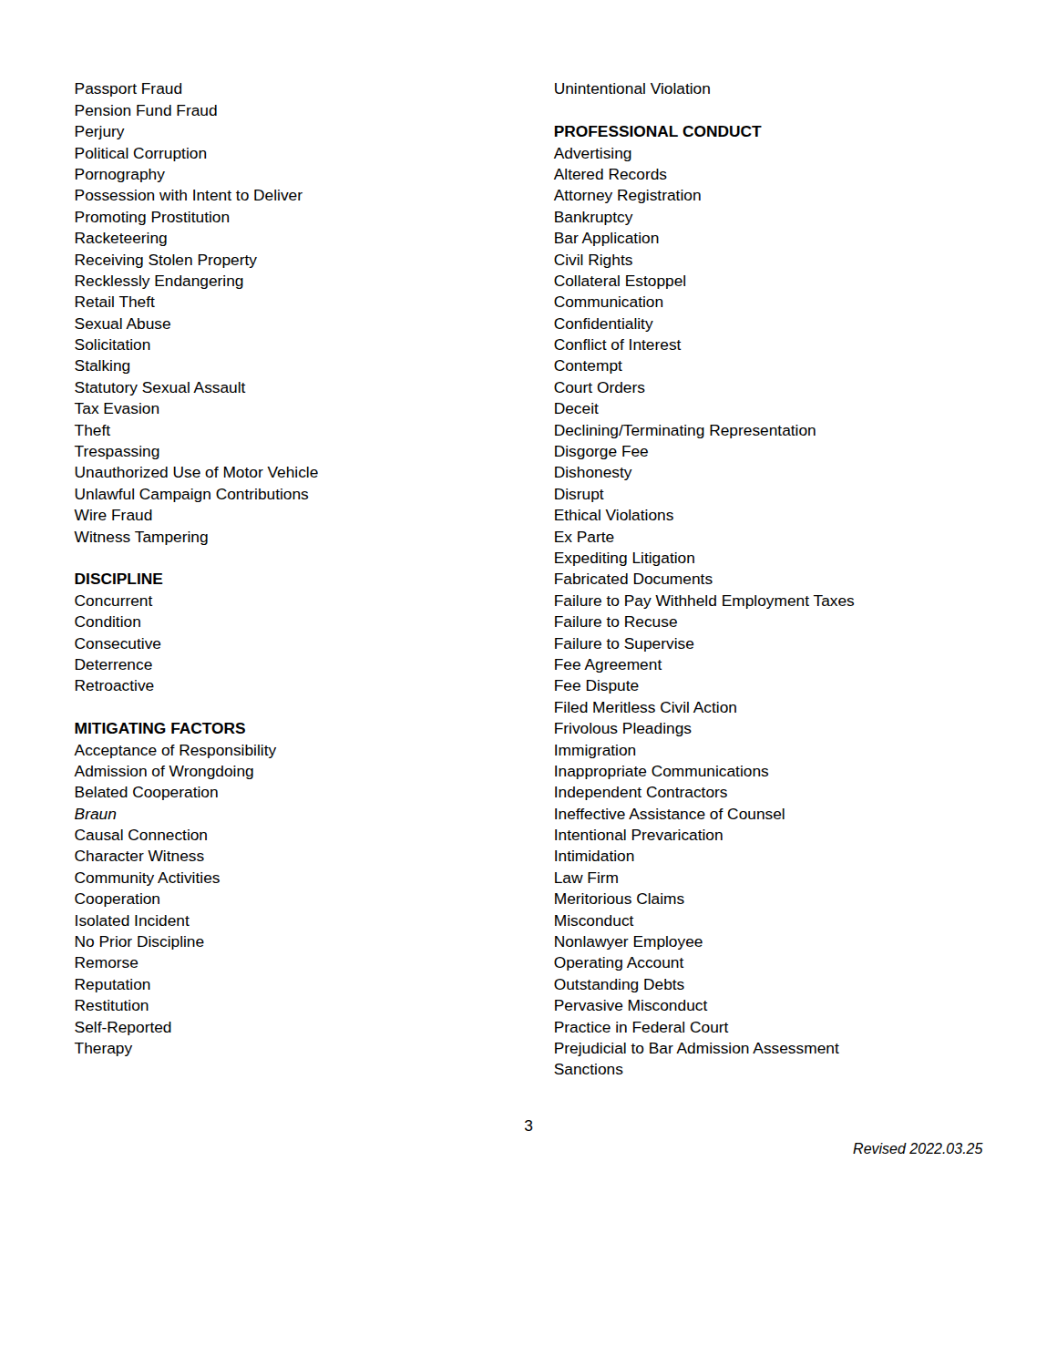Passport Fraud
Pension Fund Fraud
Perjury
Political Corruption
Pornography
Possession with Intent to Deliver
Promoting Prostitution
Racketeering
Receiving Stolen Property
Recklessly Endangering
Retail Theft
Sexual Abuse
Solicitation
Stalking
Statutory Sexual Assault
Tax Evasion
Theft
Trespassing
Unauthorized Use of Motor Vehicle
Unlawful Campaign Contributions
Wire Fraud
Witness Tampering
Discipline
Concurrent
Condition
Consecutive
Deterrence
Retroactive
Mitigating Factors
Acceptance of Responsibility
Admission of Wrongdoing
Belated Cooperation
Braun
Causal Connection
Character Witness
Community Activities
Cooperation
Isolated Incident
No Prior Discipline
Remorse
Reputation
Restitution
Self-Reported
Therapy
Unintentional Violation
Professional Conduct
Advertising
Altered Records
Attorney Registration
Bankruptcy
Bar Application
Civil Rights
Collateral Estoppel
Communication
Confidentiality
Conflict of Interest
Contempt
Court Orders
Deceit
Declining/Terminating Representation
Disgorge Fee
Dishonesty
Disrupt
Ethical Violations
Ex Parte
Expediting Litigation
Fabricated Documents
Failure to Pay Withheld Employment Taxes
Failure to Recuse
Failure to Supervise
Fee Agreement
Fee Dispute
Filed Meritless Civil Action
Frivolous Pleadings
Immigration
Inappropriate Communications
Independent Contractors
Ineffective Assistance of Counsel
Intentional Prevarication
Intimidation
Law Firm
Meritorious Claims
Misconduct
Nonlawyer Employee
Operating Account
Outstanding Debts
Pervasive Misconduct
Practice in Federal Court
Prejudicial to Bar Admission Assessment
Sanctions
3
Revised 2022.03.25